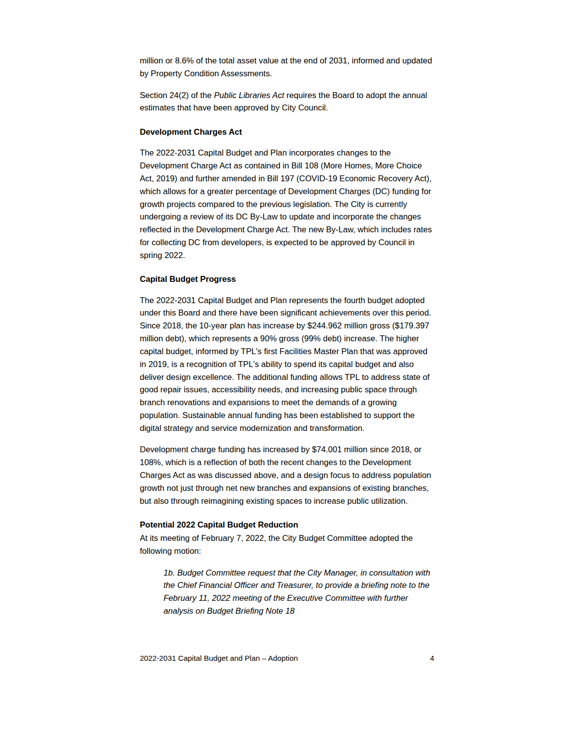million or 8.6% of the total asset value at the end of 2031, informed and updated by Property Condition Assessments.
Section 24(2) of the Public Libraries Act requires the Board to adopt the annual estimates that have been approved by City Council.
Development Charges Act
The 2022-2031 Capital Budget and Plan incorporates changes to the Development Charge Act as contained in Bill 108 (More Homes, More Choice Act, 2019) and further amended in Bill 197 (COVID-19 Economic Recovery Act), which allows for a greater percentage of Development Charges (DC) funding for growth projects compared to the previous legislation. The City is currently undergoing a review of its DC By-Law to update and incorporate the changes reflected in the Development Charge Act. The new By-Law, which includes rates for collecting DC from developers, is expected to be approved by Council in spring 2022.
Capital Budget Progress
The 2022-2031 Capital Budget and Plan represents the fourth budget adopted under this Board and there have been significant achievements over this period. Since 2018, the 10-year plan has increase by $244.962 million gross ($179.397 million debt), which represents a 90% gross (99% debt) increase. The higher capital budget, informed by TPL's first Facilities Master Plan that was approved in 2019, is a recognition of TPL's ability to spend its capital budget and also deliver design excellence. The additional funding allows TPL to address state of good repair issues, accessibility needs, and increasing public space through branch renovations and expansions to meet the demands of a growing population. Sustainable annual funding has been established to support the digital strategy and service modernization and transformation.
Development charge funding has increased by $74.001 million since 2018, or 108%, which is a reflection of both the recent changes to the Development Charges Act as was discussed above, and a design focus to address population growth not just through net new branches and expansions of existing branches, but also through reimagining existing spaces to increase public utilization.
Potential 2022 Capital Budget Reduction
At its meeting of February 7, 2022, the City Budget Committee adopted the following motion:
1b. Budget Committee request that the City Manager, in consultation with the Chief Financial Officer and Treasurer, to provide a briefing note to the February 11, 2022 meeting of the Executive Committee with further analysis on Budget Briefing Note 18
2022-2031 Capital Budget and Plan – Adoption 4